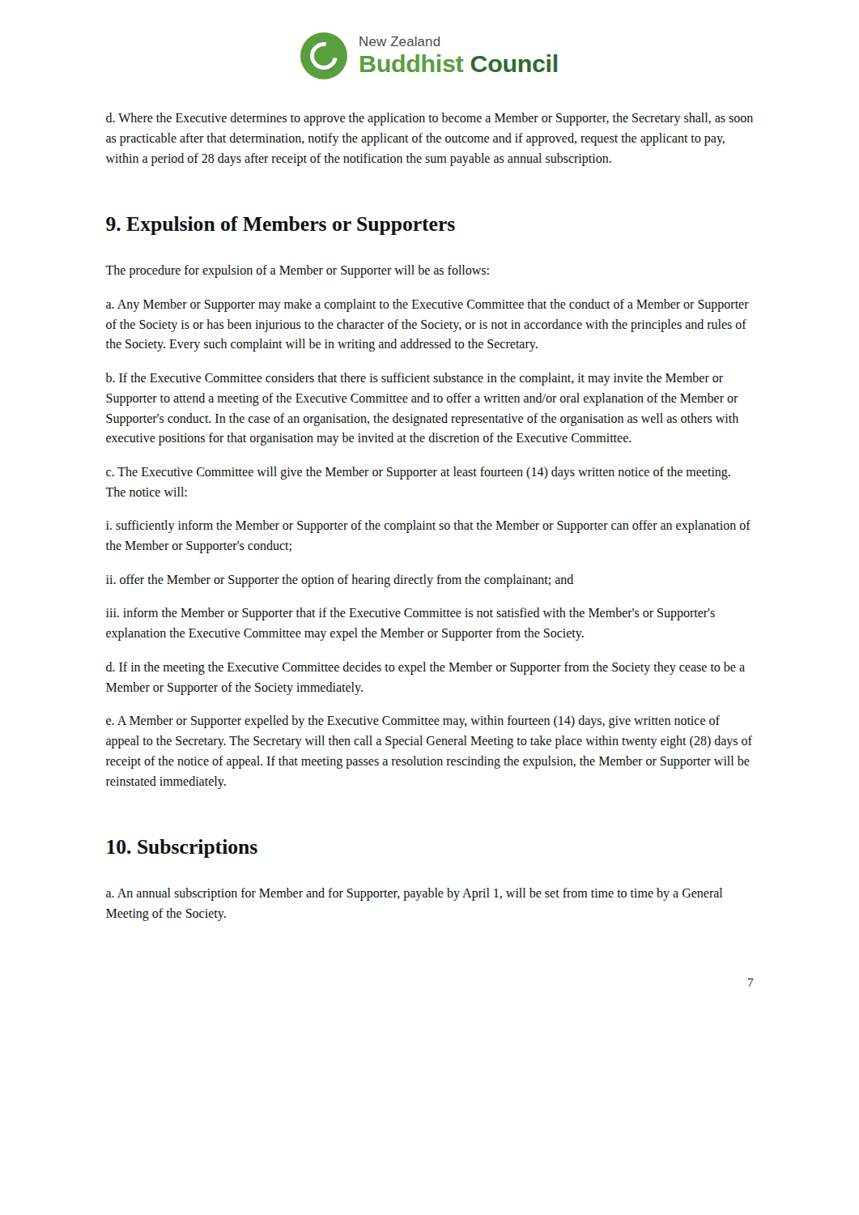New Zealand
Buddhist Council
d. Where the Executive determines to approve the application to become a Member or Supporter, the Secretary shall, as soon as practicable after that determination, notify the applicant of the outcome and if approved, request the applicant to pay, within a period of 28 days after receipt of the notification the sum payable as annual subscription.
9. Expulsion of Members or Supporters
The procedure for expulsion of a Member or Supporter will be as follows:
a. Any Member or Supporter may make a complaint to the Executive Committee that the conduct of a Member or Supporter of the Society is or has been injurious to the character of the Society, or is not in accordance with the principles and rules of the Society. Every such complaint will be in writing and addressed to the Secretary.
b. If the Executive Committee considers that there is sufficient substance in the complaint, it may invite the Member or Supporter to attend a meeting of the Executive Committee and to offer a written and/or oral explanation of the Member or Supporter's conduct. In the case of an organisation, the designated representative of the organisation as well as others with executive positions for that organisation may be invited at the discretion of the Executive Committee.
c. The Executive Committee will give the Member or Supporter at least fourteen (14) days written notice of the meeting. The notice will:
i. sufficiently inform the Member or Supporter of the complaint so that the Member or Supporter can offer an explanation of the Member or Supporter's conduct;
ii. offer the Member or Supporter the option of hearing directly from the complainant; and
iii. inform the Member or Supporter that if the Executive Committee is not satisfied with the Member's or Supporter's explanation the Executive Committee may expel the Member or Supporter from the Society.
d. If in the meeting the Executive Committee decides to expel the Member or Supporter from the Society they cease to be a Member or Supporter of the Society immediately.
e. A Member or Supporter expelled by the Executive Committee may, within fourteen (14) days, give written notice of appeal to the Secretary. The Secretary will then call a Special General Meeting to take place within twenty eight (28) days of receipt of the notice of appeal. If that meeting passes a resolution rescinding the expulsion, the Member or Supporter will be reinstated immediately.
10. Subscriptions
a. An annual subscription for Member and for Supporter, payable by April 1, will be set from time to time by a General Meeting of the Society.
7